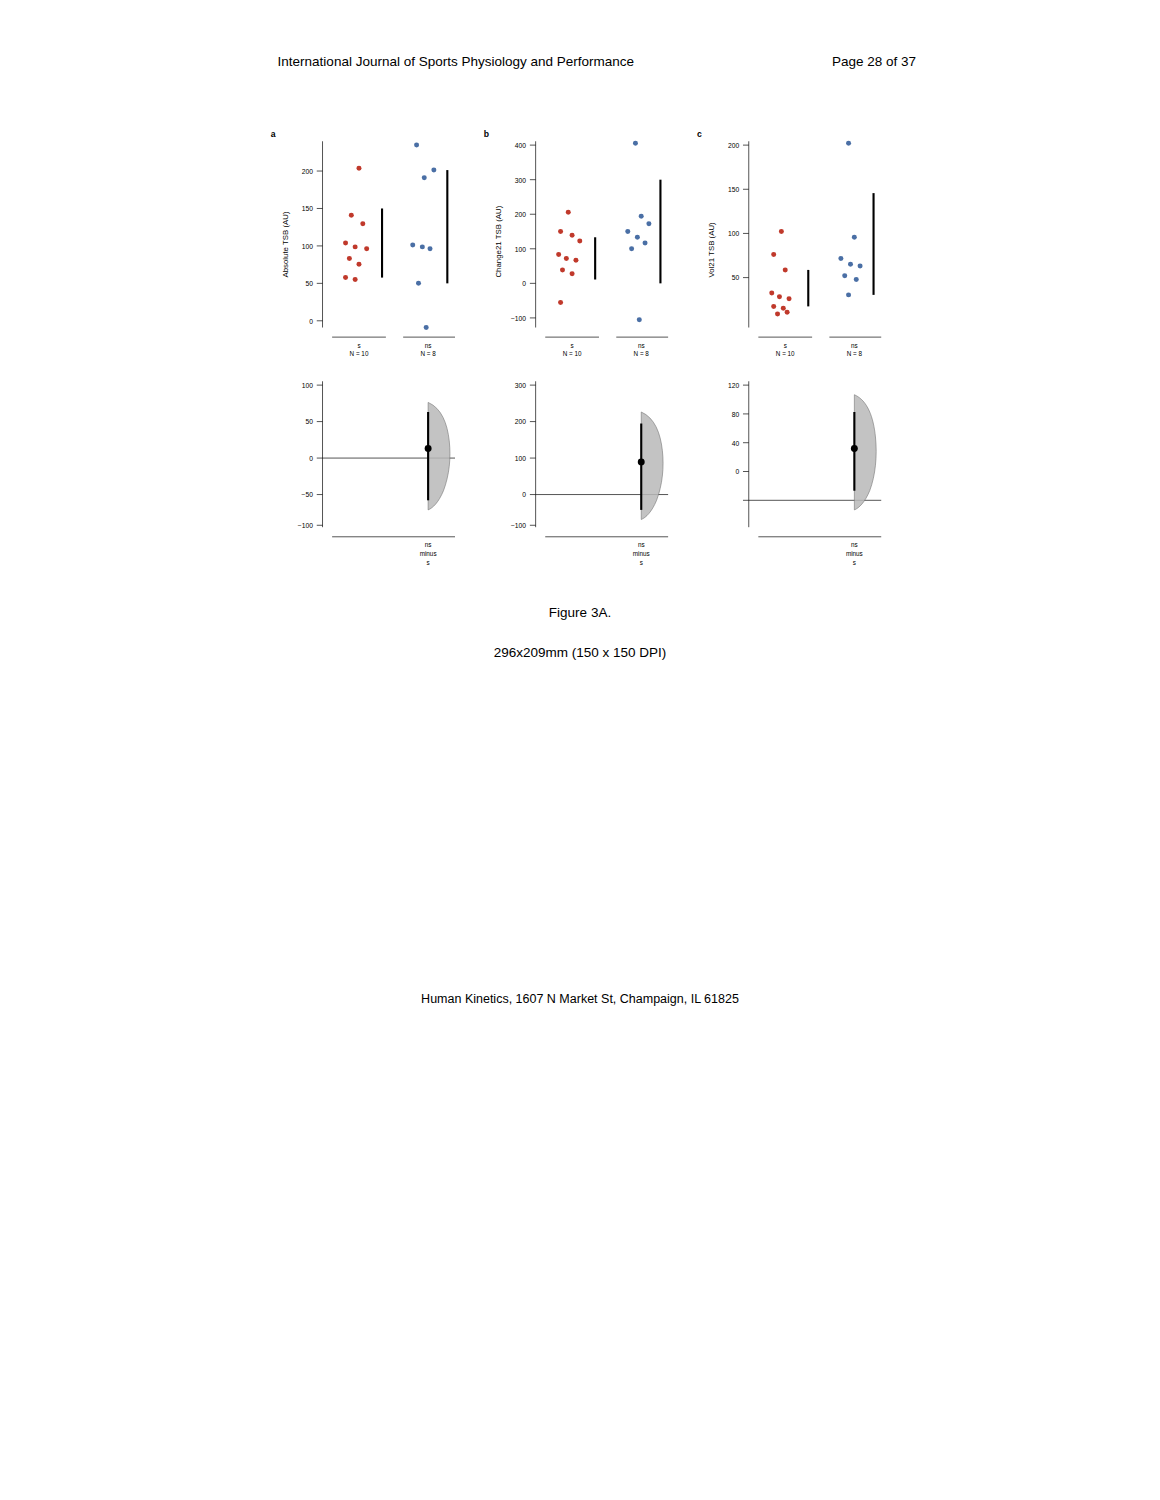International Journal of Sports Physiology and Performance
Page 28 of 37
a 0 50 100 150 200 Absolute TSB (AU) s N = 10 ns N = 8 100 50 0 −50 −100 ns minus s b 400 300 200 100 0 −100 Change21 TSB (AU) s N = 10 ns N = 8 300 200 100 0 −100 ns minus s c 200 150 100 50 Vol21 TSB (AU) s N = 10 ns N = 8 120 80 40 0 ns minus s
Figure 3A.
296x209mm (150 x 150 DPI)
Human Kinetics, 1607 N Market St, Champaign, IL 61825